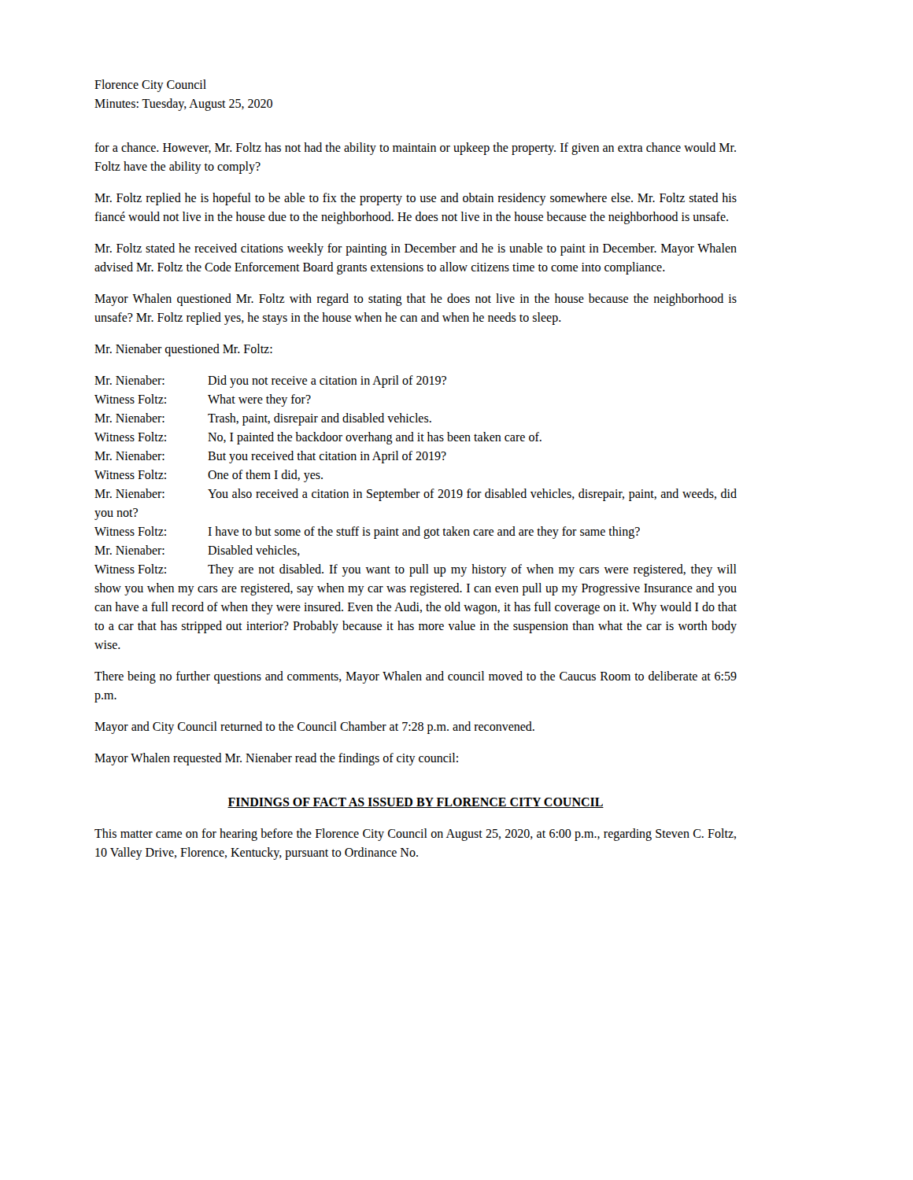Florence City Council
Minutes: Tuesday, August 25, 2020
for a chance. However, Mr. Foltz has not had the ability to maintain or upkeep the property. If given an extra chance would Mr. Foltz have the ability to comply?
Mr. Foltz replied he is hopeful to be able to fix the property to use and obtain residency somewhere else. Mr. Foltz stated his fiancé would not live in the house due to the neighborhood. He does not live in the house because the neighborhood is unsafe.
Mr. Foltz stated he received citations weekly for painting in December and he is unable to paint in December. Mayor Whalen advised Mr. Foltz the Code Enforcement Board grants extensions to allow citizens time to come into compliance.
Mayor Whalen questioned Mr. Foltz with regard to stating that he does not live in the house because the neighborhood is unsafe? Mr. Foltz replied yes, he stays in the house when he can and when he needs to sleep.
Mr. Nienaber questioned Mr. Foltz:
Mr. Nienaber: Did you not receive a citation in April of 2019?
Witness Foltz: What were they for?
Mr. Nienaber: Trash, paint, disrepair and disabled vehicles.
Witness Foltz: No, I painted the backdoor overhang and it has been taken care of.
Mr. Nienaber: But you received that citation in April of 2019?
Witness Foltz: One of them I did, yes.
Mr. Nienaber: You also received a citation in September of 2019 for disabled vehicles, disrepair, paint, and weeds, did you not?
Witness Foltz: I have to but some of the stuff is paint and got taken care and are they for same thing?
Mr. Nienaber: Disabled vehicles,
Witness Foltz: They are not disabled. If you want to pull up my history of when my cars were registered, they will show you when my cars are registered, say when my car was registered. I can even pull up my Progressive Insurance and you can have a full record of when they were insured. Even the Audi, the old wagon, it has full coverage on it. Why would I do that to a car that has stripped out interior? Probably because it has more value in the suspension than what the car is worth body wise.
There being no further questions and comments, Mayor Whalen and council moved to the Caucus Room to deliberate at 6:59 p.m.
Mayor and City Council returned to the Council Chamber at 7:28 p.m. and reconvened.
Mayor Whalen requested Mr. Nienaber read the findings of city council:
FINDINGS OF FACT AS ISSUED BY FLORENCE CITY COUNCIL
This matter came on for hearing before the Florence City Council on August 25, 2020, at 6:00 p.m., regarding Steven C. Foltz, 10 Valley Drive, Florence, Kentucky, pursuant to Ordinance No.